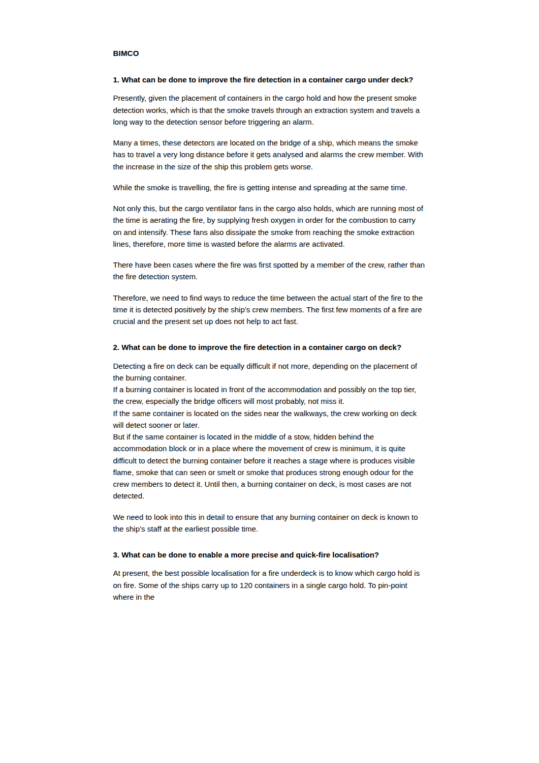BIMCO
1. What can be done to improve the fire detection in a container cargo under deck?
Presently, given the placement of containers in the cargo hold and how the present smoke detection works, which is that the smoke travels through an extraction system and travels a long way to the detection sensor before triggering an alarm.
Many a times, these detectors are located on the bridge of a ship, which means the smoke has to travel a very long distance before it gets analysed and alarms the crew member. With the increase in the size of the ship this problem gets worse.
While the smoke is travelling, the fire is getting intense and spreading at the same time.
Not only this, but the cargo ventilator fans in the cargo also holds, which are running most of the time is aerating the fire, by supplying fresh oxygen in order for the combustion to carry on and intensify. These fans also dissipate the smoke from reaching the smoke extraction lines, therefore, more time is wasted before the alarms are activated.
There have been cases where the fire was first spotted by a member of the crew, rather than the fire detection system.
Therefore, we need to find ways to reduce the time between the actual start of the fire to the time it is detected positively by the ship’s crew members. The first few moments of a fire are crucial and the present set up does not help to act fast.
2. What can be done to improve the fire detection in a container cargo on deck?
Detecting a fire on deck can be equally difficult if not more, depending on the placement of the burning container.
If a burning container is located in front of the accommodation and possibly on the top tier, the crew, especially the bridge officers will most probably, not miss it.
If the same container is located on the sides near the walkways, the crew working on deck will detect sooner or later.
But if the same container is located in the middle of a stow, hidden behind the accommodation block or in a place where the movement of crew is minimum, it is quite difficult to detect the burning container before it reaches a stage where is produces visible flame, smoke that can seen or smelt or smoke that produces strong enough odour for the crew members to detect it. Until then, a burning container on deck, is most cases are not detected.
We need to look into this in detail to ensure that any burning container on deck is known to the ship’s staff at the earliest possible time.
3. What can be done to enable a more precise and quick-fire localisation?
At present, the best possible localisation for a fire underdeck is to know which cargo hold is on fire. Some of the ships carry up to 120 containers in a single cargo hold. To pin-point where in the